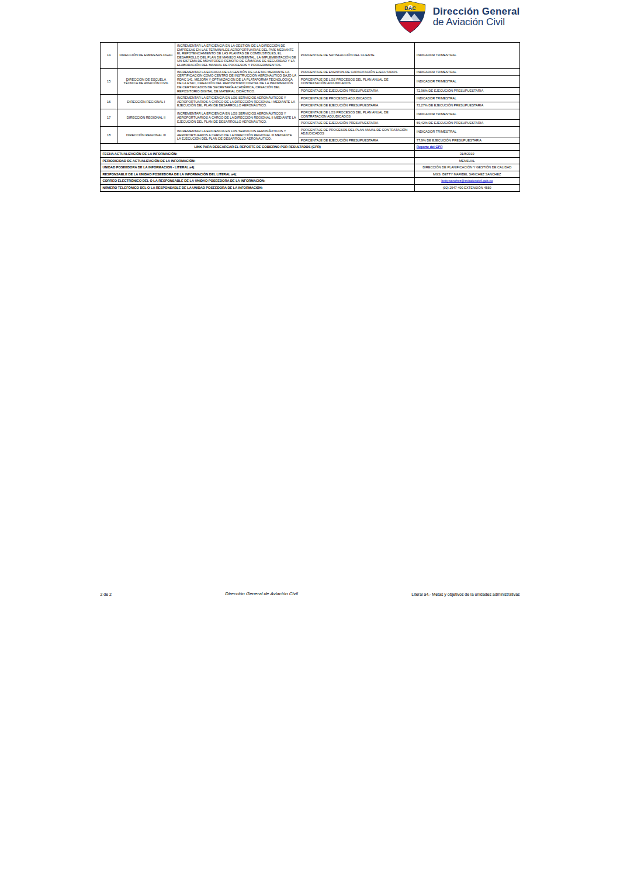DAC
Dirección General
de Aviación Civil
| 14 | DIRECCIÓN DE EMPRESAS DGAC | INCREMENTAR LA EFICIENCIA EN LA GESTIÓN DE LA DIRECCIÓN DE EMPRESAS EN LAS TERMINALES AEROPORTUARIAS DEL PAÍS MEDIANTE EL REPOTENCIAMIENTO DE LAS PLANTAS DE COMBUSTIBLES, EL DESARROLLO DEL PLAN DE MANEJO AMBIENTAL, LA IMPLEMENTACIÓN DE UN SISTEMA DE MONITOREO REMOTO DE CÁMARAS DE SEGURIDAD Y LA ELABORACIÓN DEL MANUAL DE PROCESOS Y PROCEDIMIENTOS. | PORCENTAJE DE SATISFACCIÓN DEL CLIENTE | INDICADOR TRIMESTRAL |
| 15 | DIRECCIÓN DE ESCUELA TÉCNICA DE AVIACIÓN CIVIL | INCREMENTAR LA EFICACIA DE LA GESTIÓN DE LA ETAC MEDIANTE LA CERTIFICACIÓN COMO CENTRO DE INSTRUCCIÓN AERONÁUTICO BAJO LA RDAC 141, MEJORA Y OPTIMIZACIÓN DE LA PLATAFORMA TECNOLÓGICA DE LA ETAC, CREACIÓN DEL REPOSITORIO DIGITAL DE LA INFORMACIÓN DE CERTIFICADOS DE SECRETARÍA ACADÉMICA, CREACIÓN DEL REPOSITORIO DIGITAL DE MATERIAL DIDÁCTICO. | PORCENTAJE DE EVENTOS DE CAPACITACIÓN EJECUTADOS | INDICADOR TRIMESTRAL |
| PORCENTAJE DE LOS PROCESOS DEL PLAN ANUAL DE CONTRATACIÓN ADJUDICADOS | INDICADOR TRIMESTRAL |
| PORCENTAJE DE EJECUCIÓN PRESUPUESTARIA | 72,96% DE EJECUCIÓN PRESUPUESTARIA |
| 16 | DIRECCIÓN REGIONAL I | INCREMENTAR LA EFICIENCIA EN LOS SERVICIOS AERONÁUTICOS Y AEROPORTUARIOS A CARGO DE LA DIRECCIÓN REGIONAL I MEDIANTE LA EJECUCIÓN DEL PLAN DE DESARROLLO AERONÁUTICO. | PORCENTAJE DE PROCESOS ADJUDICADOS | INDICADOR TRIMESTRAL |
| PORCENTAJE DE EJECUCIÓN PRESUPUESTARIA | 72,27% DE EJECUCIÓN PRESUPUESTARIA |
| 17 | DIRECCIÓN REGIONAL II | INCREMENTAR LA EFICIENCIA EN LOS SERVICIOS AERONÁUTICOS Y AEROPORTUARIOS A CARGO DE LA DIRECCIÓN REGIONAL II MEDIANTE LA EJECUCIÓN DEL PLAN DE DESARROLLO AERONÁUTICO. | PORCENTAJE DE LOS PROCESOS DEL PLAN ANUAL DE CONTRATACIÓN ADJUDICADOS | INDICADOR TRIMESTRAL |
| PORCENTAJE DE EJECUCIÓN PRESUPUESTARIA | 69,42% DE EJECUCIÓN PRESUPUESTARIA |
| 18 | DIRECCIÓN REGIONAL III | INCREMENTAR LA EFICIENCIA EN LOS SERVICIOS AERONÁUTICOS Y AEROPORTUARIOS A CARGO DE LA DIRECCIÓN REGIONAL III MEDIANTE LA EJECUCIÓN DEL PLAN DE DESARROLLO AERONÁUTICO. | PORCENTAJE DE PROCESOS DEL PLAN ANUAL DE CONTRATACIÓN ADJUDICADOS | INDICADOR TRIMESTRAL |
| PORCENTAJE DE EJECUCIÓN PRESUPUESTARIA | 77,9% DE EJECUCIÓN PRESUPUESTARIA |
| LINK PARA DESCARGAR EL REPORTE DE GOBIERNO POR RESULTADOS (GPR) | Reporte del GPR |
| FECHA ACTUALIZACIÓN DE LA INFORMACIÓN: | 31/8/2019 |
| PERIODICIDAD DE ACTUALIZACIÓN DE LA INFORMACIÓN: | MENSUAL |
| UNIDAD POSEEDORA DE LA INFORMACION - LITERAL a4): | DIRECCIÓN DE PLANIFICACIÓN Y GESTIÓN DE CALIDAD |
| RESPONSABLE DE LA UNIDAD POSEEDORA DE LA INFORMACIÓN DEL LITERAL a4): | MGS. BETTY MARIBEL SANCHEZ SANCHEZ |
| CORREO ELECTRÓNICO DEL O LA RESPONSABLE DE LA UNIDAD POSEEDORA DE LA INFORMACIÓN: | betty.sanchez@aviacioncivil.gob.ec |
| NÚMERO TELEFÓNICO DEL O LA RESPONSABLE DE LA UNIDAD POSEEDORA DE LA INFORMACIÓN: | (02) 2947-400 EXTENSIÓN 4550 |
2 de 2
Dirección General de Aviación Civil
Literal a4.- Metas y objetivos de la unidades administrativas